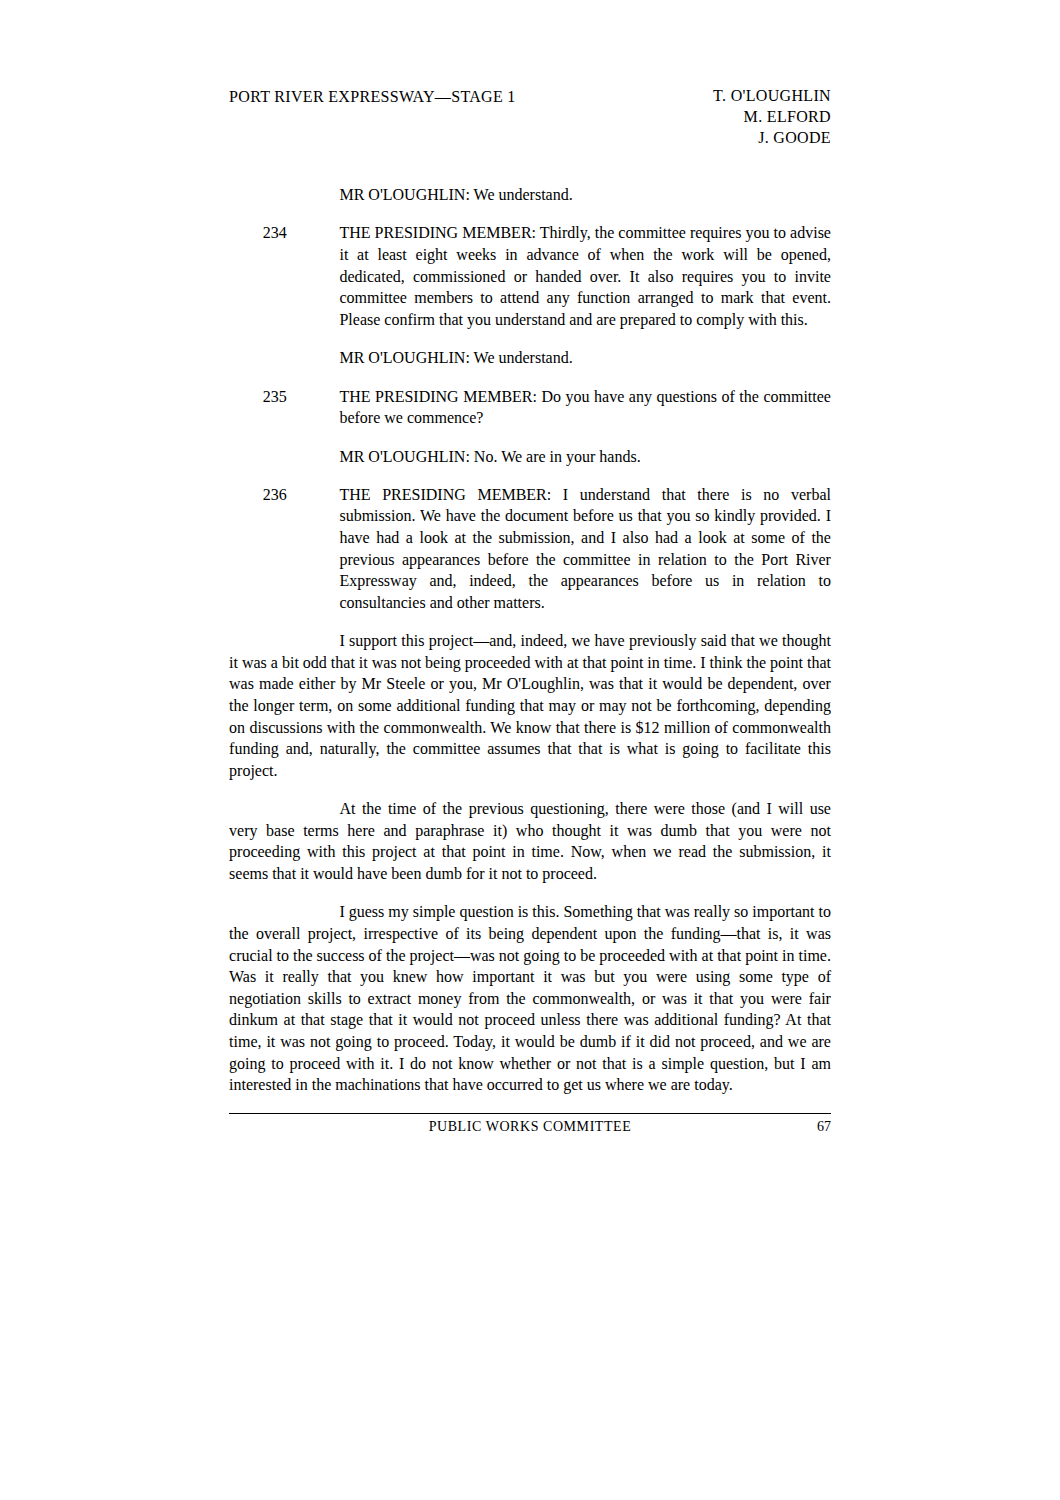Port River Expressway—Stage 1
T. O'Loughlin
M. Elford
J. Goode
MR O'LOUGHLIN: We understand.
234 THE PRESIDING MEMBER: Thirdly, the committee requires you to advise it at least eight weeks in advance of when the work will be opened, dedicated, commissioned or handed over. It also requires you to invite committee members to attend any function arranged to mark that event. Please confirm that you understand and are prepared to comply with this.
MR O'LOUGHLIN: We understand.
235 THE PRESIDING MEMBER: Do you have any questions of the committee before we commence?
MR O'LOUGHLIN: No. We are in your hands.
236 THE PRESIDING MEMBER: I understand that there is no verbal submission. We have the document before us that you so kindly provided. I have had a look at the submission, and I also had a look at some of the previous appearances before the committee in relation to the Port River Expressway and, indeed, the appearances before us in relation to consultancies and other matters.
I support this project—and, indeed, we have previously said that we thought it was a bit odd that it was not being proceeded with at that point in time. I think the point that was made either by Mr Steele or you, Mr O'Loughlin, was that it would be dependent, over the longer term, on some additional funding that may or may not be forthcoming, depending on discussions with the commonwealth. We know that there is $12 million of commonwealth funding and, naturally, the committee assumes that that is what is going to facilitate this project.
At the time of the previous questioning, there were those (and I will use very base terms here and paraphrase it) who thought it was dumb that you were not proceeding with this project at that point in time. Now, when we read the submission, it seems that it would have been dumb for it not to proceed.
I guess my simple question is this. Something that was really so important to the overall project, irrespective of its being dependent upon the funding—that is, it was crucial to the success of the project—was not going to be proceeded with at that point in time. Was it really that you knew how important it was but you were using some type of negotiation skills to extract money from the commonwealth, or was it that you were fair dinkum at that stage that it would not proceed unless there was additional funding? At that time, it was not going to proceed. Today, it would be dumb if it did not proceed, and we are going to proceed with it. I do not know whether or not that is a simple question, but I am interested in the machinations that have occurred to get us where we are today.
Public Works Committee
67